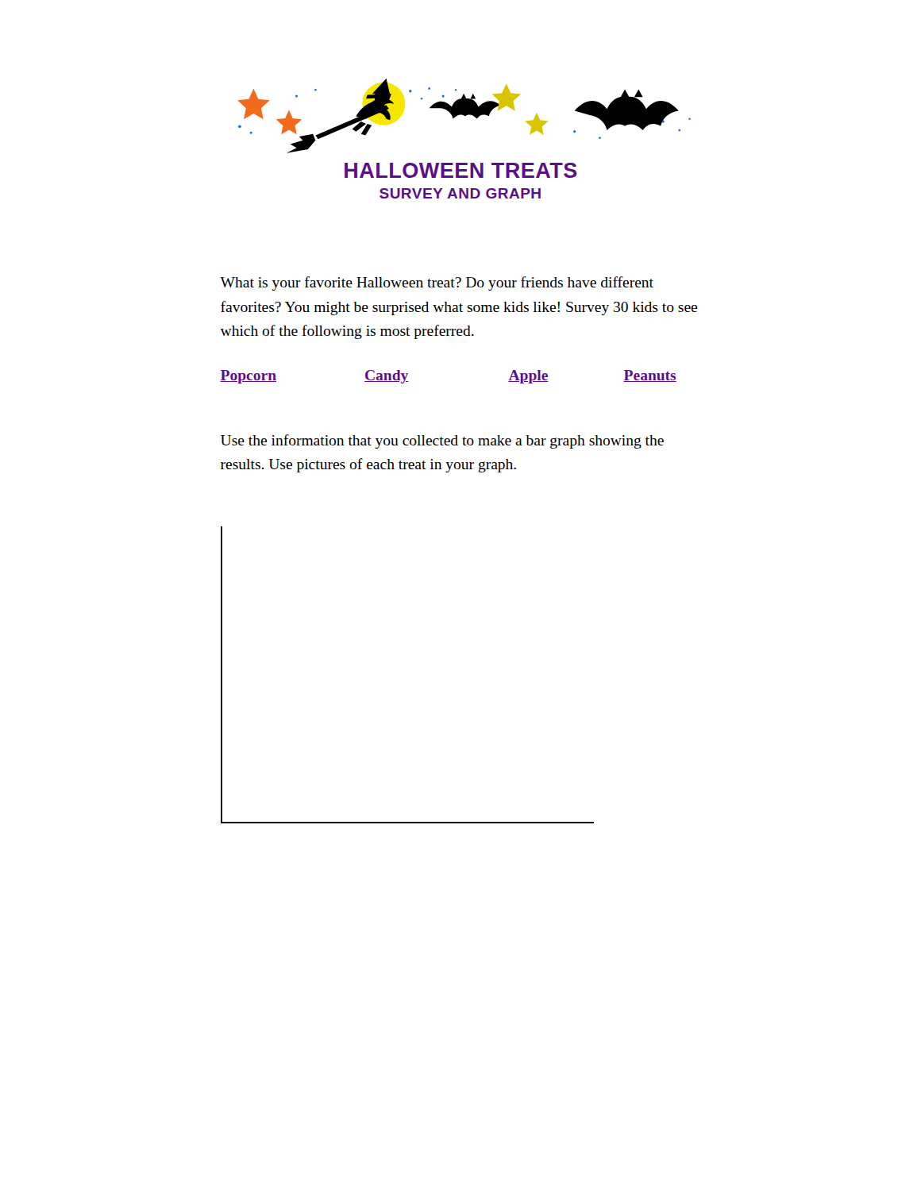HALLOWEEN TREATS
SURVEY AND GRAPH
What is your favorite Halloween treat? Do your friends have different favorites? You might be surprised what some kids like! Survey 30 kids to see which of the following is most preferred.
Popcorn
Candy
Apple
Peanuts
Use the information that you collected to make a bar graph showing the results. Use pictures of each treat in your graph.